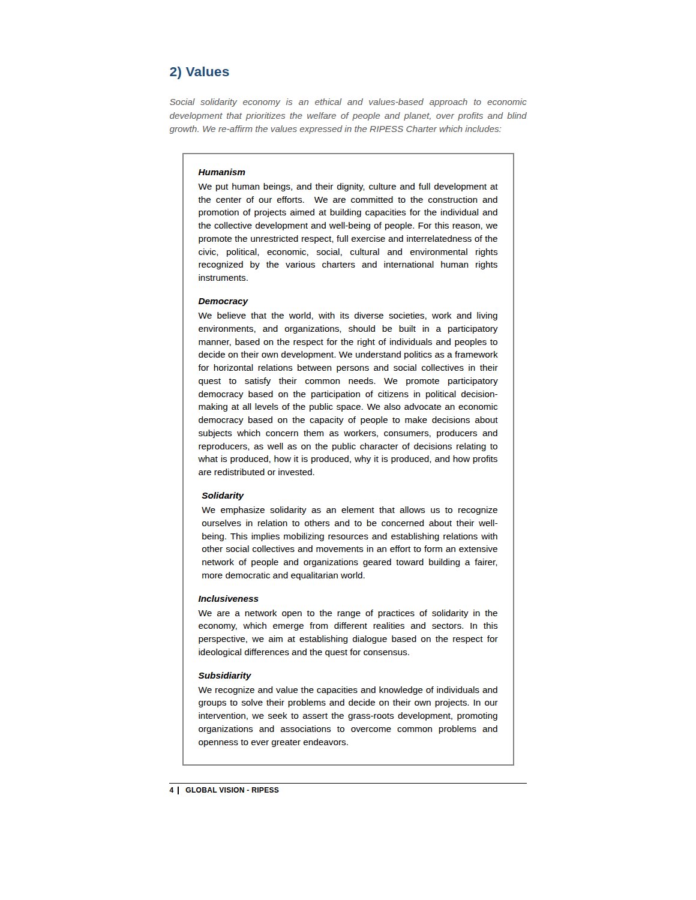2) Values
Social solidarity economy is an ethical and values-based approach to economic development that prioritizes the welfare of people and planet, over profits and blind growth. We re-affirm the values expressed in the RIPESS Charter which includes:
Humanism
We put human beings, and their dignity, culture and full development at the center of our efforts. We are committed to the construction and promotion of projects aimed at building capacities for the individual and the collective development and well-being of people. For this reason, we promote the unrestricted respect, full exercise and interrelatedness of the civic, political, economic, social, cultural and environmental rights recognized by the various charters and international human rights instruments.
Democracy
We believe that the world, with its diverse societies, work and living environments, and organizations, should be built in a participatory manner, based on the respect for the right of individuals and peoples to decide on their own development. We understand politics as a framework for horizontal relations between persons and social collectives in their quest to satisfy their common needs. We promote participatory democracy based on the participation of citizens in political decision-making at all levels of the public space. We also advocate an economic democracy based on the capacity of people to make decisions about subjects which concern them as workers, consumers, producers and reproducers, as well as on the public character of decisions relating to what is produced, how it is produced, why it is produced, and how profits are redistributed or invested.
Solidarity
We emphasize solidarity as an element that allows us to recognize ourselves in relation to others and to be concerned about their well-being. This implies mobilizing resources and establishing relations with other social collectives and movements in an effort to form an extensive network of people and organizations geared toward building a fairer, more democratic and equalitarian world.
Inclusiveness
We are a network open to the range of practices of solidarity in the economy, which emerge from different realities and sectors. In this perspective, we aim at establishing dialogue based on the respect for ideological differences and the quest for consensus.
Subsidiarity
We recognize and value the capacities and knowledge of individuals and groups to solve their problems and decide on their own projects. In our intervention, we seek to assert the grass-roots development, promoting organizations and associations to overcome common problems and openness to ever greater endeavors.
4 GLOBAL VISION - RIPESS